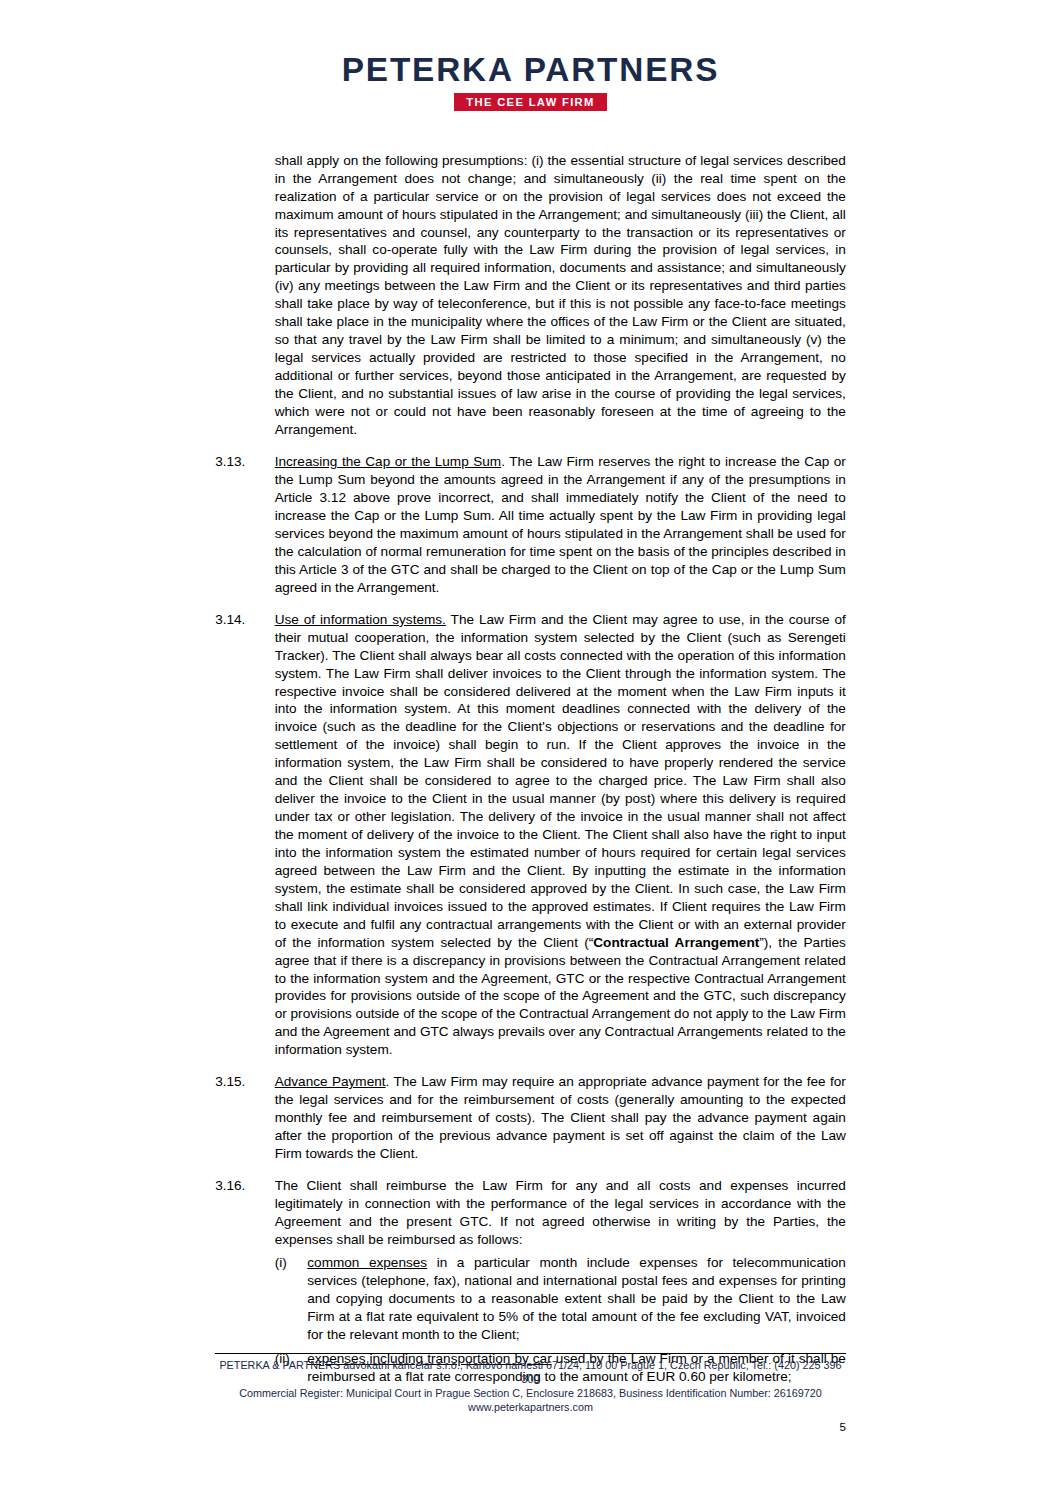PETERKA PARTNERS
THE CEE LAW FIRM
shall apply on the following presumptions: (i) the essential structure of legal services described in the Arrangement does not change; and simultaneously (ii) the real time spent on the realization of a particular service or on the provision of legal services does not exceed the maximum amount of hours stipulated in the Arrangement; and simultaneously (iii) the Client, all its representatives and counsel, any counterparty to the transaction or its representatives or counsels, shall co-operate fully with the Law Firm during the provision of legal services, in particular by providing all required information, documents and assistance; and simultaneously (iv) any meetings between the Law Firm and the Client or its representatives and third parties shall take place by way of teleconference, but if this is not possible any face-to-face meetings shall take place in the municipality where the offices of the Law Firm or the Client are situated, so that any travel by the Law Firm shall be limited to a minimum; and simultaneously (v) the legal services actually provided are restricted to those specified in the Arrangement, no additional or further services, beyond those anticipated in the Arrangement, are requested by the Client, and no substantial issues of law arise in the course of providing the legal services, which were not or could not have been reasonably foreseen at the time of agreeing to the Arrangement.
3.13.
Increasing the Cap or the Lump Sum. The Law Firm reserves the right to increase the Cap or the Lump Sum beyond the amounts agreed in the Arrangement if any of the presumptions in Article 3.12 above prove incorrect, and shall immediately notify the Client of the need to increase the Cap or the Lump Sum. All time actually spent by the Law Firm in providing legal services beyond the maximum amount of hours stipulated in the Arrangement shall be used for the calculation of normal remuneration for time spent on the basis of the principles described in this Article 3 of the GTC and shall be charged to the Client on top of the Cap or the Lump Sum agreed in the Arrangement.
3.14.
Use of information systems. The Law Firm and the Client may agree to use, in the course of their mutual cooperation, the information system selected by the Client (such as Serengeti Tracker). The Client shall always bear all costs connected with the operation of this information system. The Law Firm shall deliver invoices to the Client through the information system. The respective invoice shall be considered delivered at the moment when the Law Firm inputs it into the information system. At this moment deadlines connected with the delivery of the invoice (such as the deadline for the Client's objections or reservations and the deadline for settlement of the invoice) shall begin to run. If the Client approves the invoice in the information system, the Law Firm shall be considered to have properly rendered the service and the Client shall be considered to agree to the charged price. The Law Firm shall also deliver the invoice to the Client in the usual manner (by post) where this delivery is required under tax or other legislation. The delivery of the invoice in the usual manner shall not affect the moment of delivery of the invoice to the Client. The Client shall also have the right to input into the information system the estimated number of hours required for certain legal services agreed between the Law Firm and the Client. By inputting the estimate in the information system, the estimate shall be considered approved by the Client. In such case, the Law Firm shall link individual invoices issued to the approved estimates. If Client requires the Law Firm to execute and fulfil any contractual arrangements with the Client or with an external provider of the information system selected by the Client (“Contractual Arrangement”), the Parties agree that if there is a discrepancy in provisions between the Contractual Arrangement related to the information system and the Agreement, GTC or the respective Contractual Arrangement provides for provisions outside of the scope of the Agreement and the GTC, such discrepancy or provisions outside of the scope of the Contractual Arrangement do not apply to the Law Firm and the Agreement and GTC always prevails over any Contractual Arrangements related to the information system.
3.15.
Advance Payment. The Law Firm may require an appropriate advance payment for the fee for the legal services and for the reimbursement of costs (generally amounting to the expected monthly fee and reimbursement of costs). The Client shall pay the advance payment again after the proportion of the previous advance payment is set off against the claim of the Law Firm towards the Client.
3.16.
The Client shall reimburse the Law Firm for any and all costs and expenses incurred legitimately in connection with the performance of the legal services in accordance with the Agreement and the present GTC. If not agreed otherwise in writing by the Parties, the expenses shall be reimbursed as follows:
(i) common expenses in a particular month include expenses for telecommunication services (telephone, fax), national and international postal fees and expenses for printing and copying documents to a reasonable extent shall be paid by the Client to the Law Firm at a flat rate equivalent to 5% of the total amount of the fee excluding VAT, invoiced for the relevant month to the Client;
(ii) expenses including transportation by car used by the Law Firm or a member of it shall be reimbursed at a flat rate corresponding to the amount of EUR 0.60 per kilometre;
PETERKA & PARTNERS advokatni kancelar s.r.o., Karlovo namesti 671/24, 110 00 Prague 1, Czech Republic, Tel.: (420) 225 396 300
Commercial Register: Municipal Court in Prague Section C, Enclosure 218683, Business Identification Number: 26169720
www.peterkapartners.com 5